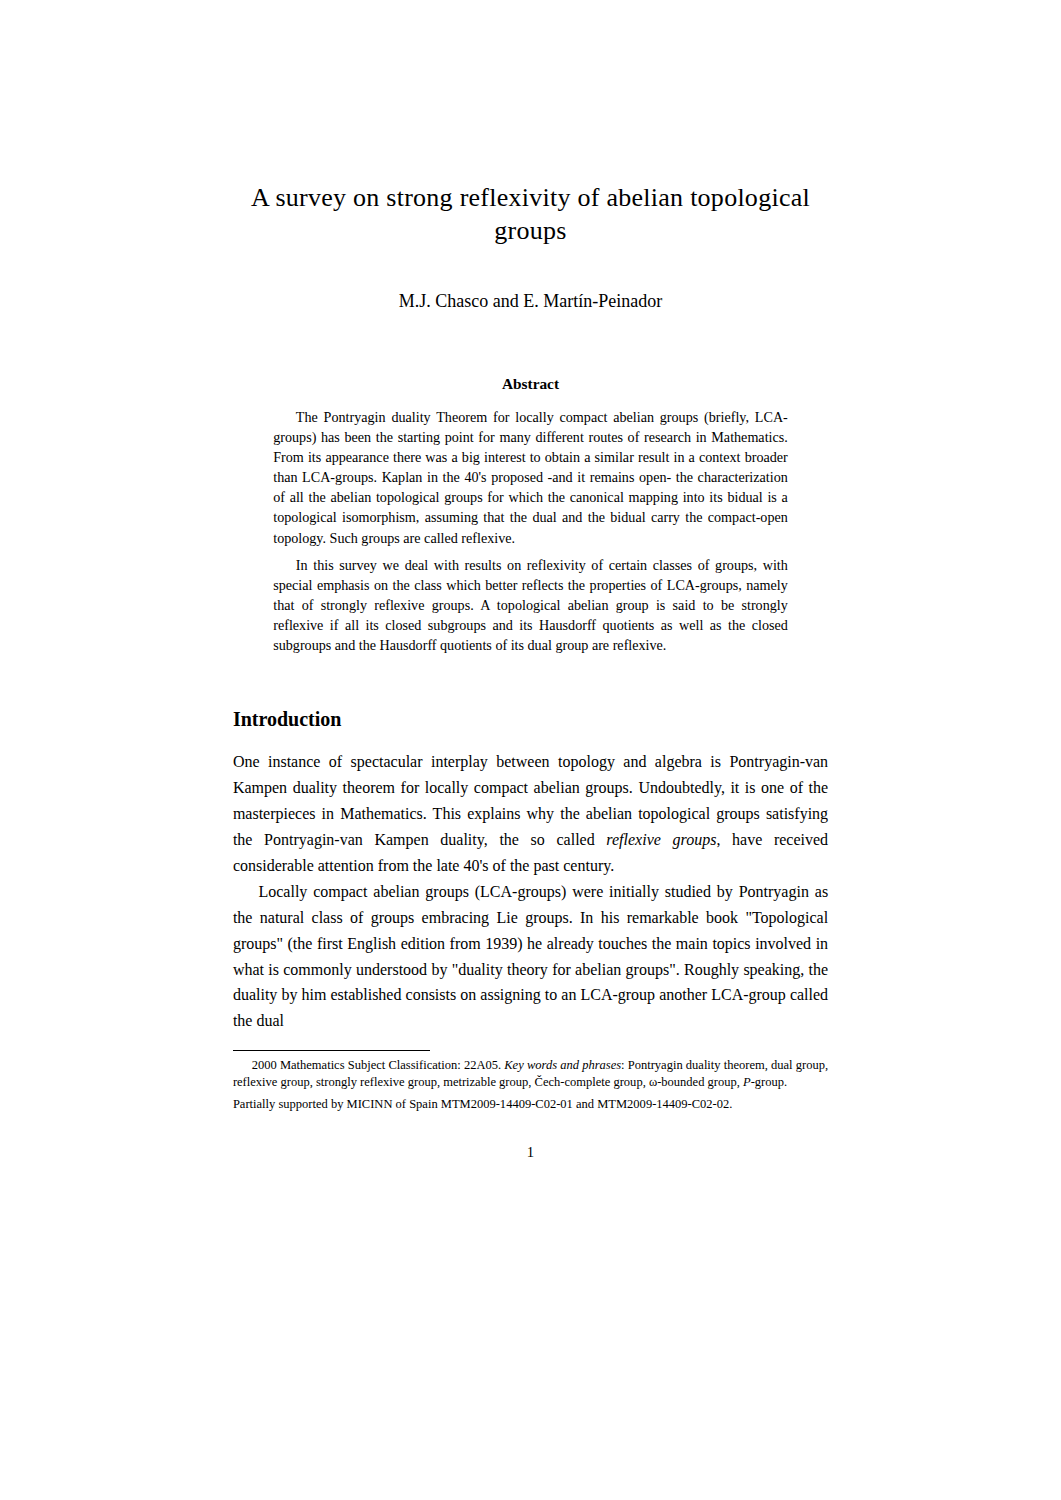A survey on strong reflexivity of abelian topological groups
M.J. Chasco and E. Martín-Peinador
Abstract
The Pontryagin duality Theorem for locally compact abelian groups (briefly, LCA-groups) has been the starting point for many different routes of research in Mathematics. From its appearance there was a big interest to obtain a similar result in a context broader than LCA-groups. Kaplan in the 40's proposed -and it remains open- the characterization of all the abelian topological groups for which the canonical mapping into its bidual is a topological isomorphism, assuming that the dual and the bidual carry the compact-open topology. Such groups are called reflexive.
In this survey we deal with results on reflexivity of certain classes of groups, with special emphasis on the class which better reflects the properties of LCA-groups, namely that of strongly reflexive groups. A topological abelian group is said to be strongly reflexive if all its closed subgroups and its Hausdorff quotients as well as the closed subgroups and the Hausdorff quotients of its dual group are reflexive.
Introduction
One instance of spectacular interplay between topology and algebra is Pontryagin-van Kampen duality theorem for locally compact abelian groups. Undoubtedly, it is one of the masterpieces in Mathematics. This explains why the abelian topological groups satisfying the Pontryagin-van Kampen duality, the so called reflexive groups, have received considerable attention from the late 40's of the past century.
Locally compact abelian groups (LCA-groups) were initially studied by Pontryagin as the natural class of groups embracing Lie groups. In his remarkable book "Topological groups" (the first English edition from 1939) he already touches the main topics involved in what is commonly understood by "duality theory for abelian groups". Roughly speaking, the duality by him established consists on assigning to an LCA-group another LCA-group called the dual
2000 Mathematics Subject Classification: 22A05. Key words and phrases: Pontryagin duality theorem, dual group, reflexive group, strongly reflexive group, metrizable group, Čech-complete group, ω-bounded group, P-group.
Partially supported by MICINN of Spain MTM2009-14409-C02-01 and MTM2009-14409-C02-02.
1